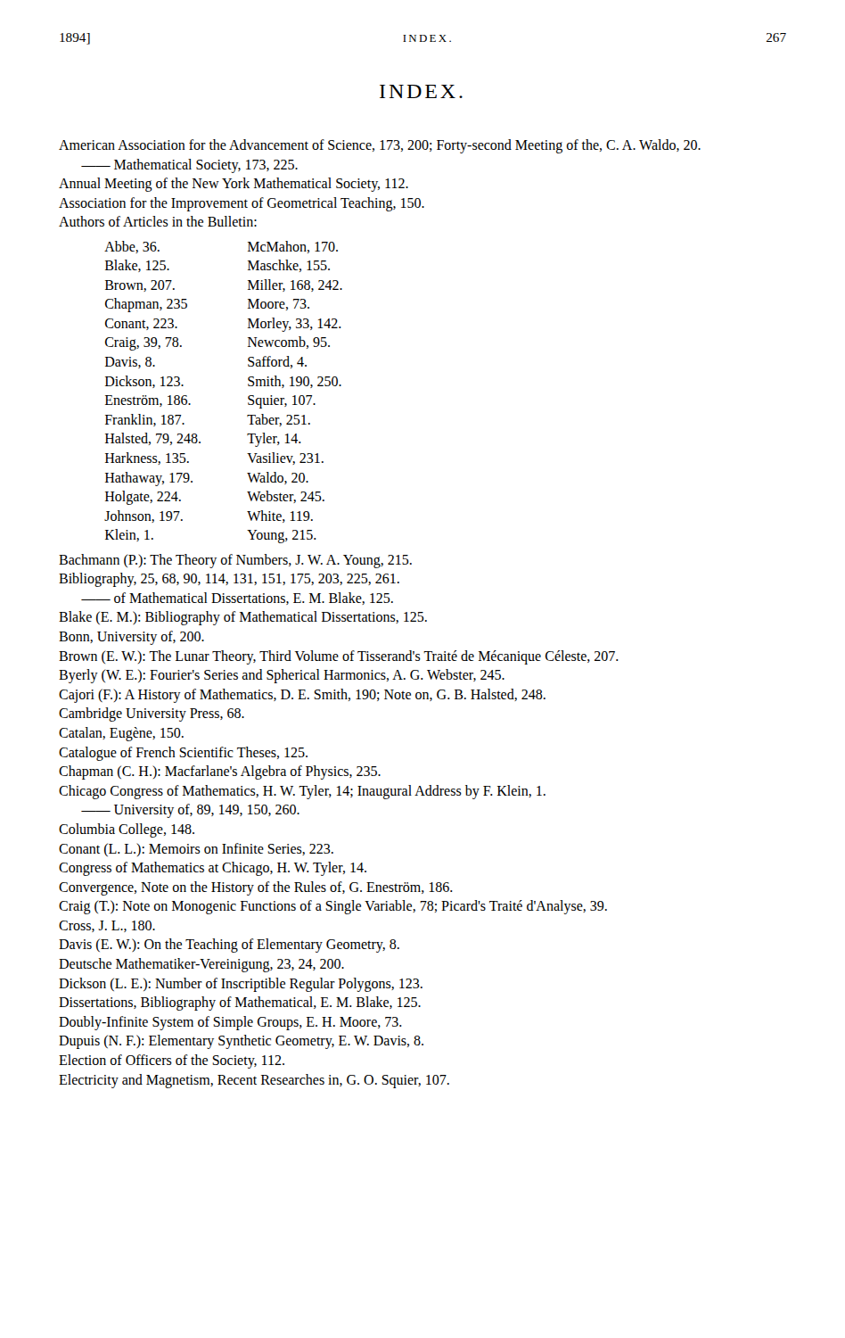1894] Index. 267
INDEX.
American Association for the Advancement of Science, 173, 200; Forty-second Meeting of the, C. A. Waldo, 20.
—— Mathematical Society, 173, 225.
Annual Meeting of the New York Mathematical Society, 112.
Association for the Improvement of Geometrical Teaching, 150.
Authors of Articles in the Bulletin:
| Abbe, 36. | McMahon, 170. |
| Blake, 125. | Maschke, 155. |
| Brown, 207. | Miller, 168, 242. |
| Chapman, 235 | Moore, 73. |
| Conant, 223. | Morley, 33, 142. |
| Craig, 39, 78. | Newcomb, 95. |
| Davis, 8. | Safford, 4. |
| Dickson, 123. | Smith, 190, 250. |
| Eneström, 186. | Squier, 107. |
| Franklin, 187. | Taber, 251. |
| Halsted, 79, 248. | Tyler, 14. |
| Harkness, 135. | Vasiliev, 231. |
| Hathaway, 179. | Waldo, 20. |
| Holgate, 224. | Webster, 245. |
| Johnson, 197. | White, 119. |
| Klein, 1. | Young, 215. |
Bachmann (P.): The Theory of Numbers, J. W. A. Young, 215.
Bibliography, 25, 68, 90, 114, 131, 151, 175, 203, 225, 261.
—— of Mathematical Dissertations, E. M. Blake, 125.
Blake (E. M.): Bibliography of Mathematical Dissertations, 125.
Bonn, University of, 200.
Brown (E. W.): The Lunar Theory, Third Volume of Tisserand's Traité de Mécanique Céleste, 207.
Byerly (W. E.): Fourier's Series and Spherical Harmonics, A. G. Webster, 245.
Cajori (F.): A History of Mathematics, D. E. Smith, 190; Note on, G. B. Halsted, 248.
Cambridge University Press, 68.
Catalan, Eugène, 150.
Catalogue of French Scientific Theses, 125.
Chapman (C. H.): Macfarlane's Algebra of Physics, 235.
Chicago Congress of Mathematics, H. W. Tyler, 14; Inaugural Address by F. Klein, 1.
—— University of, 89, 149, 150, 260.
Columbia College, 148.
Conant (L. L.): Memoirs on Infinite Series, 223.
Congress of Mathematics at Chicago, H. W. Tyler, 14.
Convergence, Note on the History of the Rules of, G. Eneström, 186.
Craig (T.): Note on Monogenic Functions of a Single Variable, 78; Picard's Traité d'Analyse, 39.
Cross, J. L., 180.
Davis (E. W.): On the Teaching of Elementary Geometry, 8.
Deutsche Mathematiker-Vereinigung, 23, 24, 200.
Dickson (L. E.): Number of Inscriptible Regular Polygons, 123.
Dissertations, Bibliography of Mathematical, E. M. Blake, 125.
Doubly-Infinite System of Simple Groups, E. H. Moore, 73.
Dupuis (N. F.): Elementary Synthetic Geometry, E. W. Davis, 8.
Election of Officers of the Society, 112.
Electricity and Magnetism, Recent Researches in, G. O. Squier, 107.